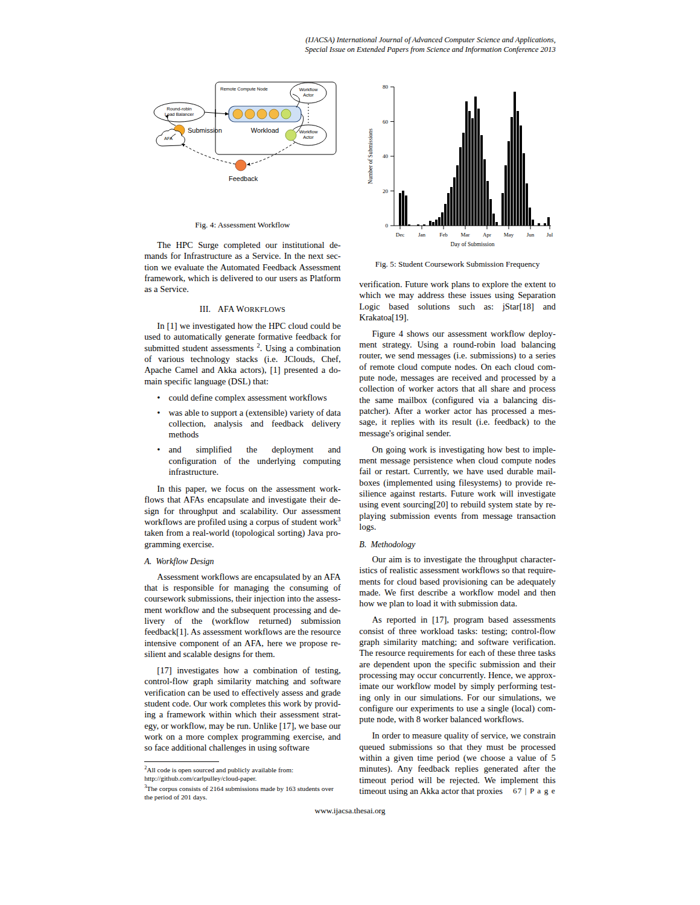(IJACSA) International Journal of Advanced Computer Science and Applications,
Special Issue on Extended Papers from Science and Information Conference 2013
Remote Compute Node Workflow Actor Workflow Actor Round-robin Load Balancer Submission AFA Feedback Workload
Fig. 4: Assessment Workflow
The HPC Surge completed our institutional demands for Infrastructure as a Service. In the next section we evaluate the Automated Feedback Assessment framework, which is delivered to our users as Platform as a Service.
III. AFA WORKFLOWS
In [1] we investigated how the HPC cloud could be used to automatically generate formative feedback for submitted student assessments 2. Using a combination of various technology stacks (i.e. JClouds, Chef, Apache Camel and Akka actors), [1] presented a domain specific language (DSL) that:
could define complex assessment workflows
was able to support a (extensible) variety of data collection, analysis and feedback delivery methods
and simplified the deployment and configuration of the underlying computing infrastructure.
In this paper, we focus on the assessment workflows that AFAs encapsulate and investigate their design for throughput and scalability. Our assessment workflows are profiled using a corpus of student work3 taken from a real-world (topological sorting) Java programming exercise.
A. Workflow Design
Assessment workflows are encapsulated by an AFA that is responsible for managing the consuming of coursework submissions, their injection into the assessment workflow and the subsequent processing and delivery of the (workflow returned) submission feedback[1]. As assessment workflows are the resource intensive component of an AFA, here we propose resilient and scalable designs for them.
[17] investigates how a combination of testing, control-flow graph similarity matching and software verification can be used to effectively assess and grade student code. Our work completes this work by providing a framework within which their assessment strategy, or workflow, may be run. Unlike [17], we base our work on a more complex programming exercise, and so face additional challenges in using software
2All code is open sourced and publicly available from: http://github.com/carlpulley/cloud-paper.
3The corpus consists of 2164 submissions made by 163 students over the period of 201 days.
0 20 40 60 80 Number of Submissions Dec Jan Feb Mar Apr May Jun Jul Day of Submission
Fig. 5: Student Coursework Submission Frequency
verification. Future work plans to explore the extent to which we may address these issues using Separation Logic based solutions such as: jStar[18] and Krakatoa[19].
Figure 4 shows our assessment workflow deployment strategy. Using a round-robin load balancing router, we send messages (i.e. submissions) to a series of remote cloud compute nodes. On each cloud compute node, messages are received and processed by a collection of worker actors that all share and process the same mailbox (configured via a balancing dispatcher). After a worker actor has processed a message, it replies with its result (i.e. feedback) to the message's original sender.
On going work is investigating how best to implement message persistence when cloud compute nodes fail or restart. Currently, we have used durable mailboxes (implemented using filesystems) to provide resilience against restarts. Future work will investigate using event sourcing[20] to rebuild system state by replaying submission events from message transaction logs.
B. Methodology
Our aim is to investigate the throughput characteristics of realistic assessment workflows so that requirements for cloud based provisioning can be adequately made. We first describe a workflow model and then how we plan to load it with submission data.
As reported in [17], program based assessments consist of three workload tasks: testing; control-flow graph similarity matching; and software verification. The resource requirements for each of these three tasks are dependent upon the specific submission and their processing may occur concurrently. Hence, we approximate our workflow model by simply performing testing only in our simulations. For our simulations, we configure our experiments to use a single (local) compute node, with 8 worker balanced workflows.
In order to measure quality of service, we constrain queued submissions so that they must be processed within a given time period (we choose a value of 5 minutes). Any feedback replies generated after the timeout period will be rejected. We implement this timeout using an Akka actor that proxies
67 | P a g e
www.ijacsa.thesai.org